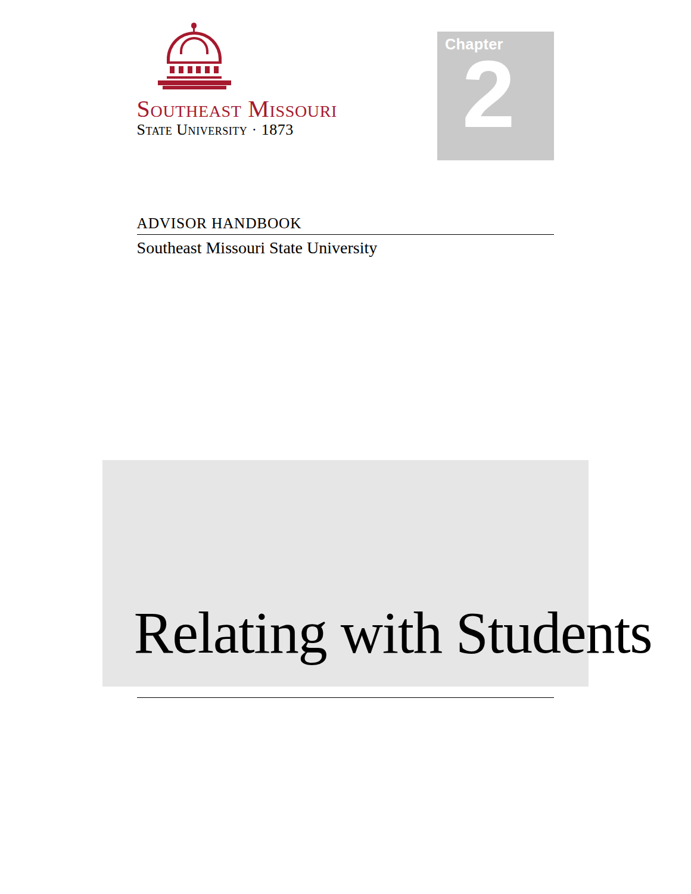Southeast Missouri
State University · 1873
Chapter
2
Advisor Handbook
Southeast Missouri State University
Relating with Students